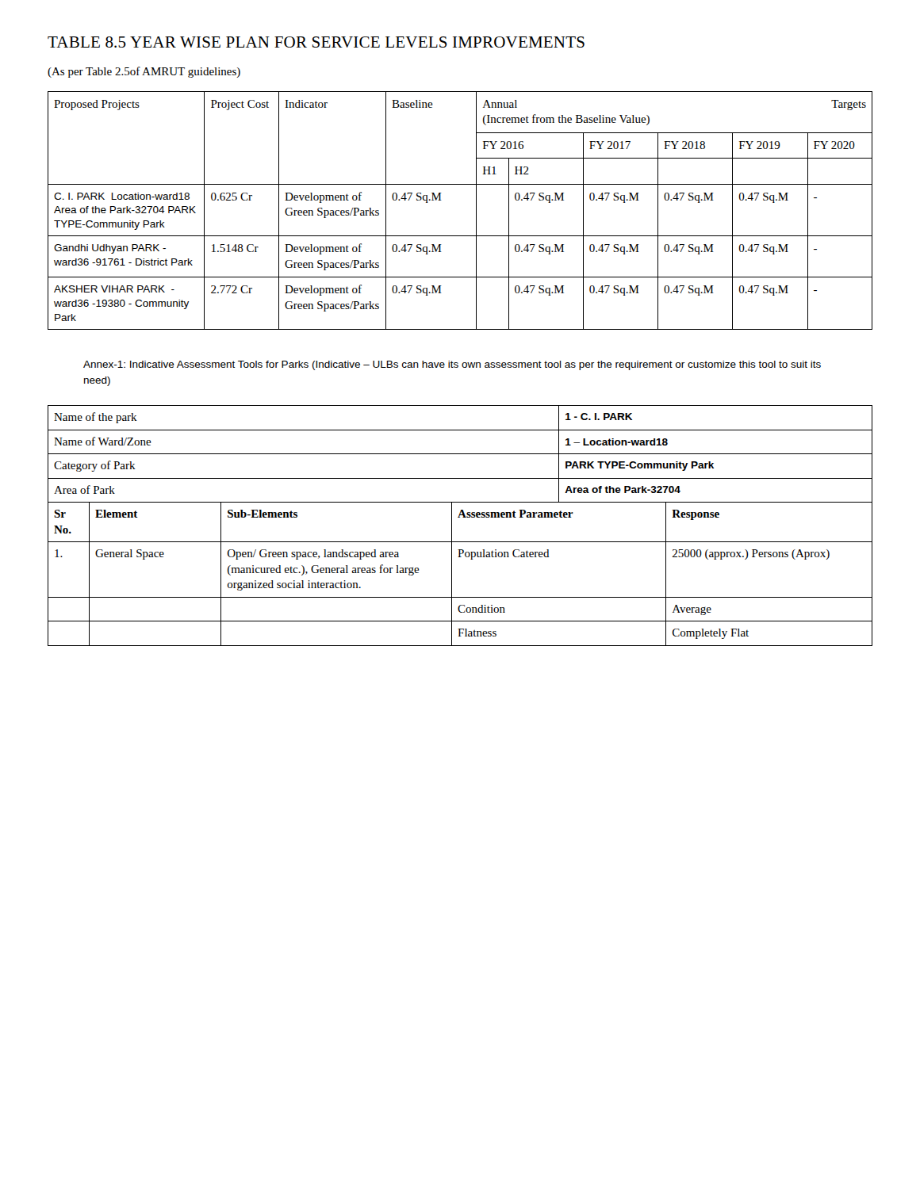TABLE 8.5 YEAR WISE PLAN FOR SERVICE LEVELS IMPROVEMENTS
(As per Table 2.5of AMRUT guidelines)
| Proposed Projects | Project Cost | Indicator | Baseline | Annual Targets (Incremet from the Baseline Value) |
| FY 2016 | FY 2017 | FY 2018 | FY 2019 | FY 2020 |
| H1 | H2 | | | | |
| C. I. PARK Location-ward18 Area of the Park-32704 PARK TYPE-Community Park | 0.625 Cr | Development of Green Spaces/Parks | 0.47 Sq.M | | 0.47 Sq.M | 0.47 Sq.M | 0.47 Sq.M | 0.47 Sq.M | - |
| Gandhi Udhyan PARK -ward36 -91761 - District Park | 1.5148 Cr | Development of Green Spaces/Parks | 0.47 Sq.M | | 0.47 Sq.M | 0.47 Sq.M | 0.47 Sq.M | 0.47 Sq.M | - |
| AKSHER VIHAR PARK -ward36 -19380 - Community Park | 2.772 Cr | Development of Green Spaces/Parks | 0.47 Sq.M | | 0.47 Sq.M | 0.47 Sq.M | 0.47 Sq.M | 0.47 Sq.M | - |
Annex-1: Indicative Assessment Tools for Parks (Indicative – ULBs can have its own assessment tool as per the requirement or customize this tool to suit its need)
| Name of the park | 1 - C. I. PARK |
| Name of Ward/Zone | 1 – Location-ward18 |
| Category of Park | PARK TYPE-Community Park |
| Area of Park | Area of the Park-32704 |
| Sr No. | Element | Sub-Elements | Assessment Parameter | Response |
| 1. | General Space | Open/ Green space, landscaped area (manicured etc.), General areas for large organized social interaction. | Population Catered | 25000 (approx.) Persons (Aprox) |
| | | | Condition | Average |
| | | | Flatness | Completely Flat |